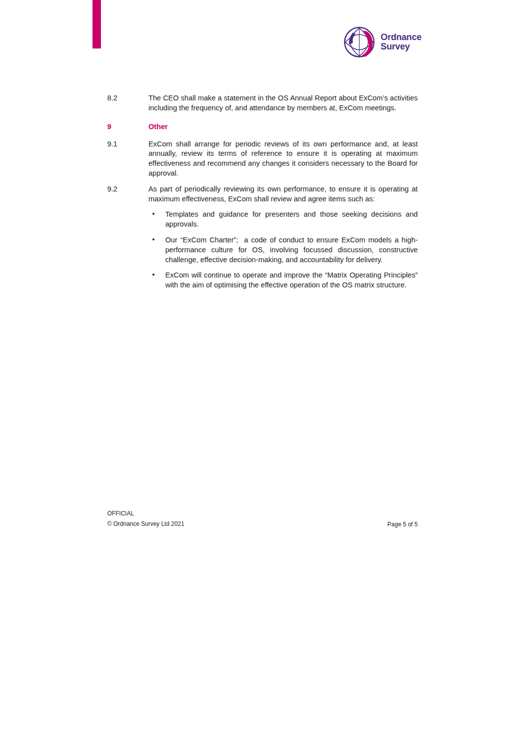Ordnance
Survey
8.2
The CEO shall make a statement in the OS Annual Report about ExCom’s activities including the frequency of, and attendance by members at, ExCom meetings.
9
Other
9.1
ExCom shall arrange for periodic reviews of its own performance and, at least annually, review its terms of reference to ensure it is operating at maximum effectiveness and recommend any changes it considers necessary to the Board for approval.
9.2
As part of periodically reviewing its own performance, to ensure it is operating at maximum effectiveness, ExCom shall review and agree items such as:
Templates and guidance for presenters and those seeking decisions and approvals.
Our “ExCom Charter”; a code of conduct to ensure ExCom models a high-performance culture for OS, involving focussed discussion, constructive challenge, effective decision-making, and accountability for delivery.
ExCom will continue to operate and improve the “Matrix Operating Principles” with the aim of optimising the effective operation of the OS matrix structure.
OFFICIAL
© Ordnance Survey Ltd 2021
Page 5 of 5